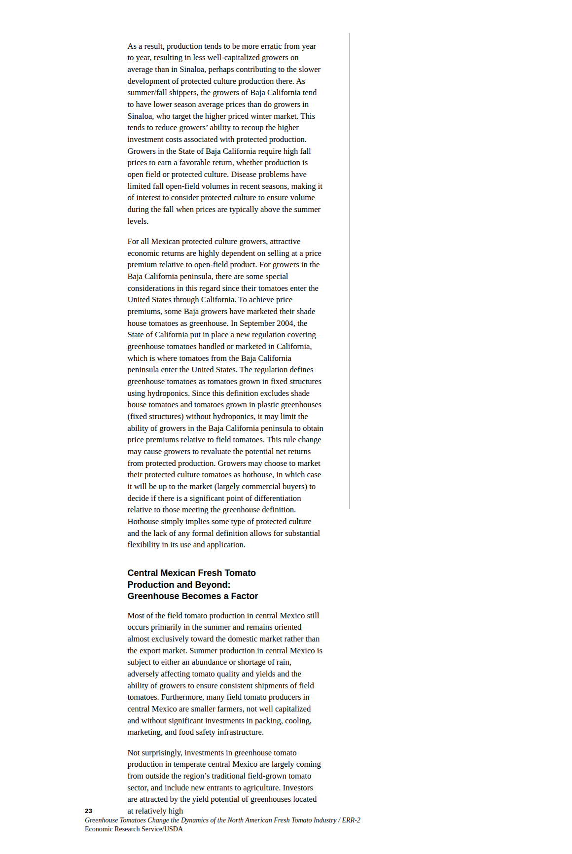As a result, production tends to be more erratic from year to year, resulting in less well-capitalized growers on average than in Sinaloa, perhaps contributing to the slower development of protected culture production there. As summer/fall shippers, the growers of Baja California tend to have lower season average prices than do growers in Sinaloa, who target the higher priced winter market. This tends to reduce growers’ ability to recoup the higher investment costs associated with protected production. Growers in the State of Baja California require high fall prices to earn a favorable return, whether production is open field or protected culture. Disease problems have limited fall open-field volumes in recent seasons, making it of interest to consider protected culture to ensure volume during the fall when prices are typically above the summer levels.
For all Mexican protected culture growers, attractive economic returns are highly dependent on selling at a price premium relative to open-field product. For growers in the Baja California peninsula, there are some special considerations in this regard since their tomatoes enter the United States through California. To achieve price premiums, some Baja growers have marketed their shade house tomatoes as greenhouse. In September 2004, the State of California put in place a new regulation covering greenhouse tomatoes handled or marketed in California, which is where tomatoes from the Baja California peninsula enter the United States. The regulation defines greenhouse tomatoes as tomatoes grown in fixed structures using hydroponics. Since this definition excludes shade house tomatoes and tomatoes grown in plastic greenhouses (fixed structures) without hydroponics, it may limit the ability of growers in the Baja California peninsula to obtain price premiums relative to field tomatoes. This rule change may cause growers to revaluate the potential net returns from protected production. Growers may choose to market their protected culture tomatoes as hothouse, in which case it will be up to the market (largely commercial buyers) to decide if there is a significant point of differentiation relative to those meeting the greenhouse definition. Hothouse simply implies some type of protected culture and the lack of any formal definition allows for substantial flexibility in its use and application.
Central Mexican Fresh Tomato
Production and Beyond:
Greenhouse Becomes a Factor
Most of the field tomato production in central Mexico still occurs primarily in the summer and remains oriented almost exclusively toward the domestic market rather than the export market. Summer production in central Mexico is subject to either an abundance or shortage of rain, adversely affecting tomato quality and yields and the ability of growers to ensure consistent shipments of field tomatoes. Furthermore, many field tomato producers in central Mexico are smaller farmers, not well capitalized and without significant investments in packing, cooling, marketing, and food safety infrastructure.
Not surprisingly, investments in greenhouse tomato production in temperate central Mexico are largely coming from outside the region’s traditional field-grown tomato sector, and include new entrants to agriculture. Investors are attracted by the yield potential of greenhouses located at relatively high
23
Greenhouse Tomatoes Change the Dynamics of the North American Fresh Tomato Industry / ERR-2
Economic Research Service/USDA